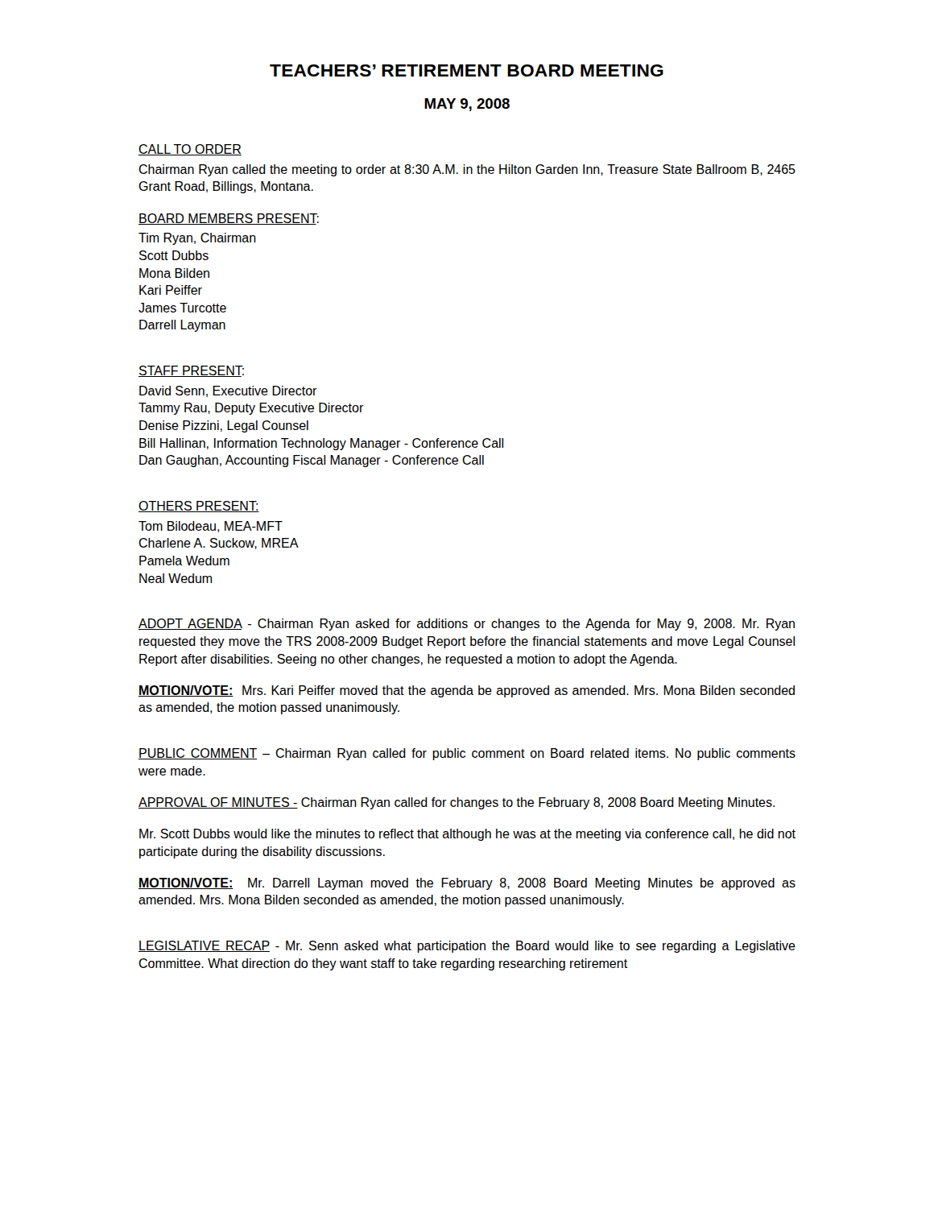TEACHERS’ RETIREMENT BOARD MEETING
MAY 9, 2008
CALL TO ORDER
Chairman Ryan called the meeting to order at 8:30 A.M. in the Hilton Garden Inn, Treasure State Ballroom B, 2465 Grant Road, Billings, Montana.
BOARD MEMBERS PRESENT:
Tim Ryan, Chairman
Scott Dubbs
Mona Bilden
Kari Peiffer
James Turcotte
Darrell Layman
STAFF PRESENT:
David Senn, Executive Director
Tammy Rau, Deputy Executive Director
Denise Pizzini, Legal Counsel
Bill Hallinan, Information Technology Manager - Conference Call
Dan Gaughan, Accounting Fiscal Manager - Conference Call
OTHERS PRESENT:
Tom Bilodeau, MEA-MFT
Charlene A. Suckow, MREA
Pamela Wedum
Neal Wedum
ADOPT AGENDA - Chairman Ryan asked for additions or changes to the Agenda for May 9, 2008. Mr. Ryan requested they move the TRS 2008-2009 Budget Report before the financial statements and move Legal Counsel Report after disabilities. Seeing no other changes, he requested a motion to adopt the Agenda.
MOTION/VOTE: Mrs. Kari Peiffer moved that the agenda be approved as amended. Mrs. Mona Bilden seconded as amended, the motion passed unanimously.
PUBLIC COMMENT – Chairman Ryan called for public comment on Board related items. No public comments were made.
APPROVAL OF MINUTES - Chairman Ryan called for changes to the February 8, 2008 Board Meeting Minutes.
Mr. Scott Dubbs would like the minutes to reflect that although he was at the meeting via conference call, he did not participate during the disability discussions.
MOTION/VOTE: Mr. Darrell Layman moved the February 8, 2008 Board Meeting Minutes be approved as amended. Mrs. Mona Bilden seconded as amended, the motion passed unanimously.
LEGISLATIVE RECAP - Mr. Senn asked what participation the Board would like to see regarding a Legislative Committee. What direction do they want staff to take regarding researching retirement